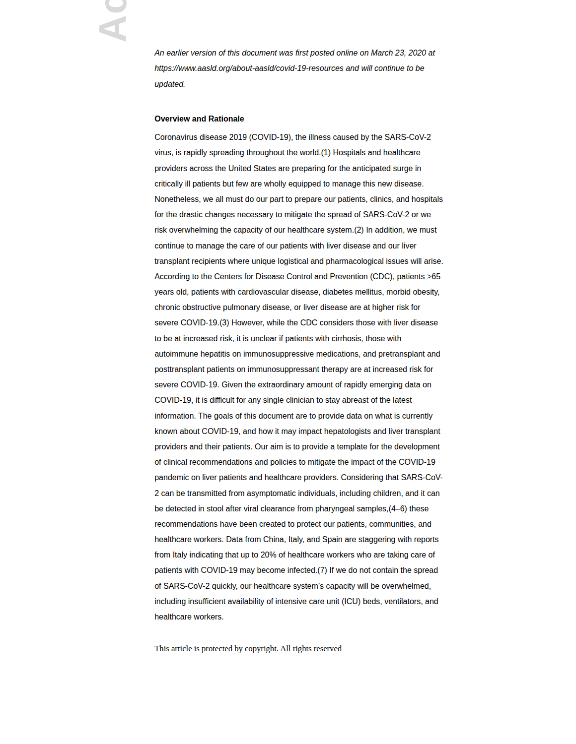Accepted Article
An earlier version of this document was first posted online on March 23, 2020 at https://www.aasld.org/about-aasld/covid-19-resources and will continue to be updated.
Overview and Rationale
Coronavirus disease 2019 (COVID-19), the illness caused by the SARS-CoV-2 virus, is rapidly spreading throughout the world.(1) Hospitals and healthcare providers across the United States are preparing for the anticipated surge in critically ill patients but few are wholly equipped to manage this new disease. Nonetheless, we all must do our part to prepare our patients, clinics, and hospitals for the drastic changes necessary to mitigate the spread of SARS-CoV-2 or we risk overwhelming the capacity of our healthcare system.(2) In addition, we must continue to manage the care of our patients with liver disease and our liver transplant recipients where unique logistical and pharmacological issues will arise. According to the Centers for Disease Control and Prevention (CDC), patients >65 years old, patients with cardiovascular disease, diabetes mellitus, morbid obesity, chronic obstructive pulmonary disease, or liver disease are at higher risk for severe COVID-19.(3) However, while the CDC considers those with liver disease to be at increased risk, it is unclear if patients with cirrhosis, those with autoimmune hepatitis on immunosuppressive medications, and pretransplant and posttransplant patients on immunosuppressant therapy are at increased risk for severe COVID-19. Given the extraordinary amount of rapidly emerging data on COVID-19, it is difficult for any single clinician to stay abreast of the latest information. The goals of this document are to provide data on what is currently known about COVID-19, and how it may impact hepatologists and liver transplant providers and their patients. Our aim is to provide a template for the development of clinical recommendations and policies to mitigate the impact of the COVID-19 pandemic on liver patients and healthcare providers. Considering that SARS-CoV-2 can be transmitted from asymptomatic individuals, including children, and it can be detected in stool after viral clearance from pharyngeal samples,(4–6) these recommendations have been created to protect our patients, communities, and healthcare workers. Data from China, Italy, and Spain are staggering with reports from Italy indicating that up to 20% of healthcare workers who are taking care of patients with COVID-19 may become infected.(7) If we do not contain the spread of SARS-CoV-2 quickly, our healthcare system’s capacity will be overwhelmed, including insufficient availability of intensive care unit (ICU) beds, ventilators, and healthcare workers.
This article is protected by copyright. All rights reserved